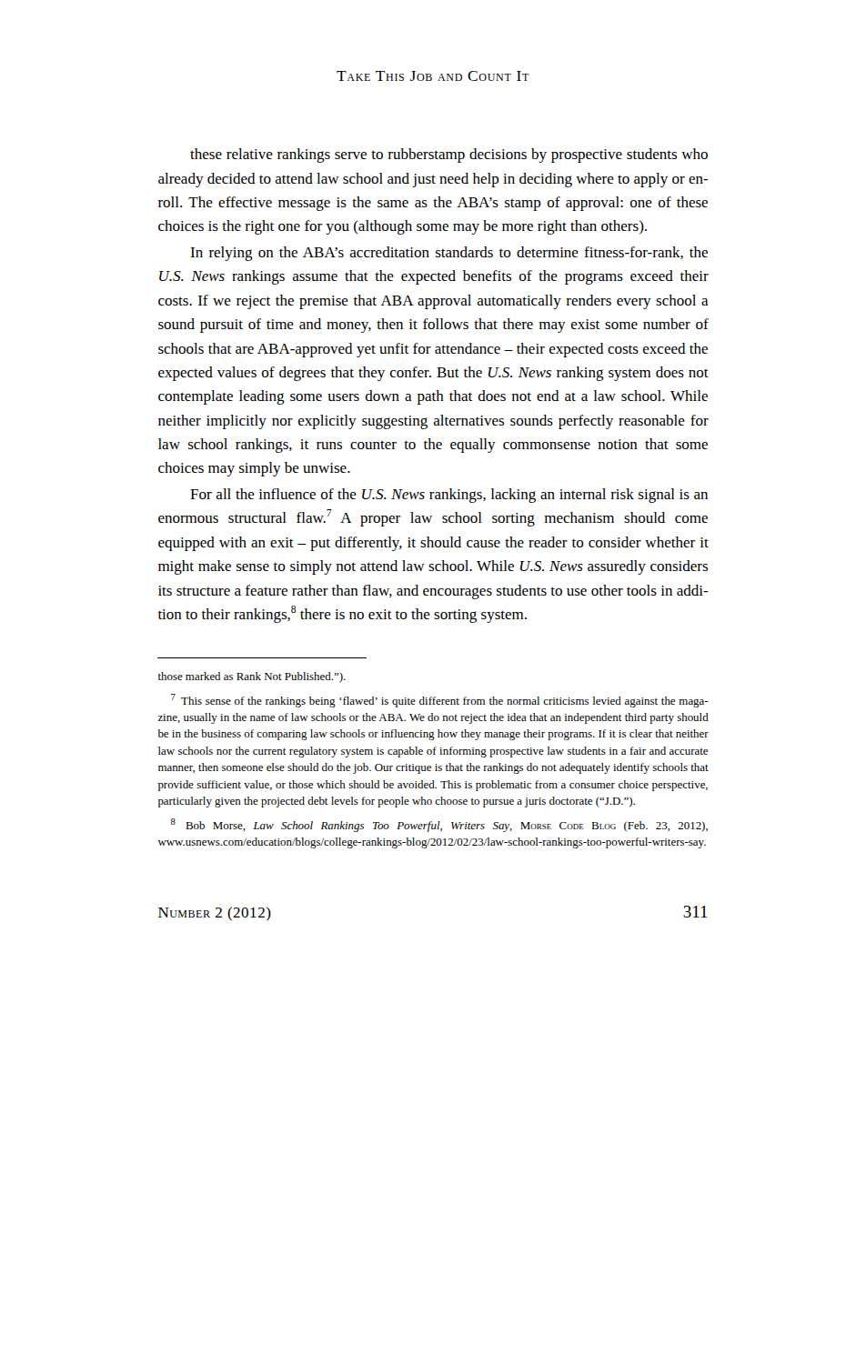Take This Job and Count It
these relative rankings serve to rubberstamp decisions by prospective students who already decided to attend law school and just need help in deciding where to apply or enroll. The effective message is the same as the ABA’s stamp of approval: one of these choices is the right one for you (although some may be more right than others).
In relying on the ABA’s accreditation standards to determine fitness-for-rank, the U.S. News rankings assume that the expected benefits of the programs exceed their costs. If we reject the premise that ABA approval automatically renders every school a sound pursuit of time and money, then it follows that there may exist some number of schools that are ABA-approved yet unfit for attendance – their expected costs exceed the expected values of degrees that they confer. But the U.S. News ranking system does not contemplate leading some users down a path that does not end at a law school. While neither implicitly nor explicitly suggesting alternatives sounds perfectly reasonable for law school rankings, it runs counter to the equally commonsense notion that some choices may simply be unwise.
For all the influence of the U.S. News rankings, lacking an internal risk signal is an enormous structural flaw.7 A proper law school sorting mechanism should come equipped with an exit – put differently, it should cause the reader to consider whether it might make sense to simply not attend law school. While U.S. News assuredly considers its structure a feature rather than flaw, and encourages students to use other tools in addition to their rankings,8 there is no exit to the sorting system.
those marked as Rank Not Published.”).
7 This sense of the rankings being ‘flawed’ is quite different from the normal criticisms levied against the magazine, usually in the name of law schools or the ABA. We do not reject the idea that an independent third party should be in the business of comparing law schools or influencing how they manage their programs. If it is clear that neither law schools nor the current regulatory system is capable of informing prospective law students in a fair and accurate manner, then someone else should do the job. Our critique is that the rankings do not adequately identify schools that provide sufficient value, or those which should be avoided. This is problematic from a consumer choice perspective, particularly given the projected debt levels for people who choose to pursue a juris doctorate (“J.D.”).
8 Bob Morse, Law School Rankings Too Powerful, Writers Say, Morse Code Blog (Feb. 23, 2012), www.usnews.com/education/blogs/college-rankings-blog/2012/02/23/law-school-rankings-too-powerful-writers-say.
Number 2 (2012) 311